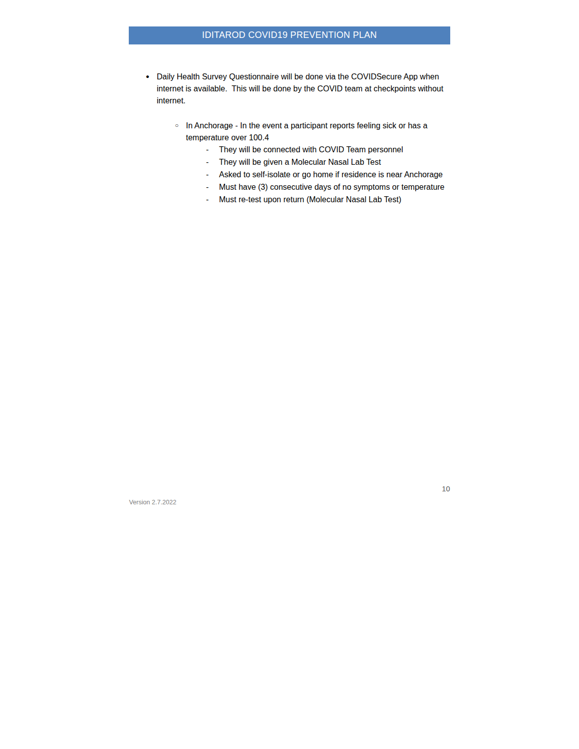IDITAROD COVID19 PREVENTION PLAN
Daily Health Survey Questionnaire will be done via the COVIDSecure App when internet is available. This will be done by the COVID team at checkpoints without internet.
In Anchorage - In the event a participant reports feeling sick or has a temperature over 100.4
They will be connected with COVID Team personnel
They will be given a Molecular Nasal Lab Test
Asked to self-isolate or go home if residence is near Anchorage
Must have (3) consecutive days of no symptoms or temperature
Must re-test upon return (Molecular Nasal Lab Test)
10
Version 2.7.2022